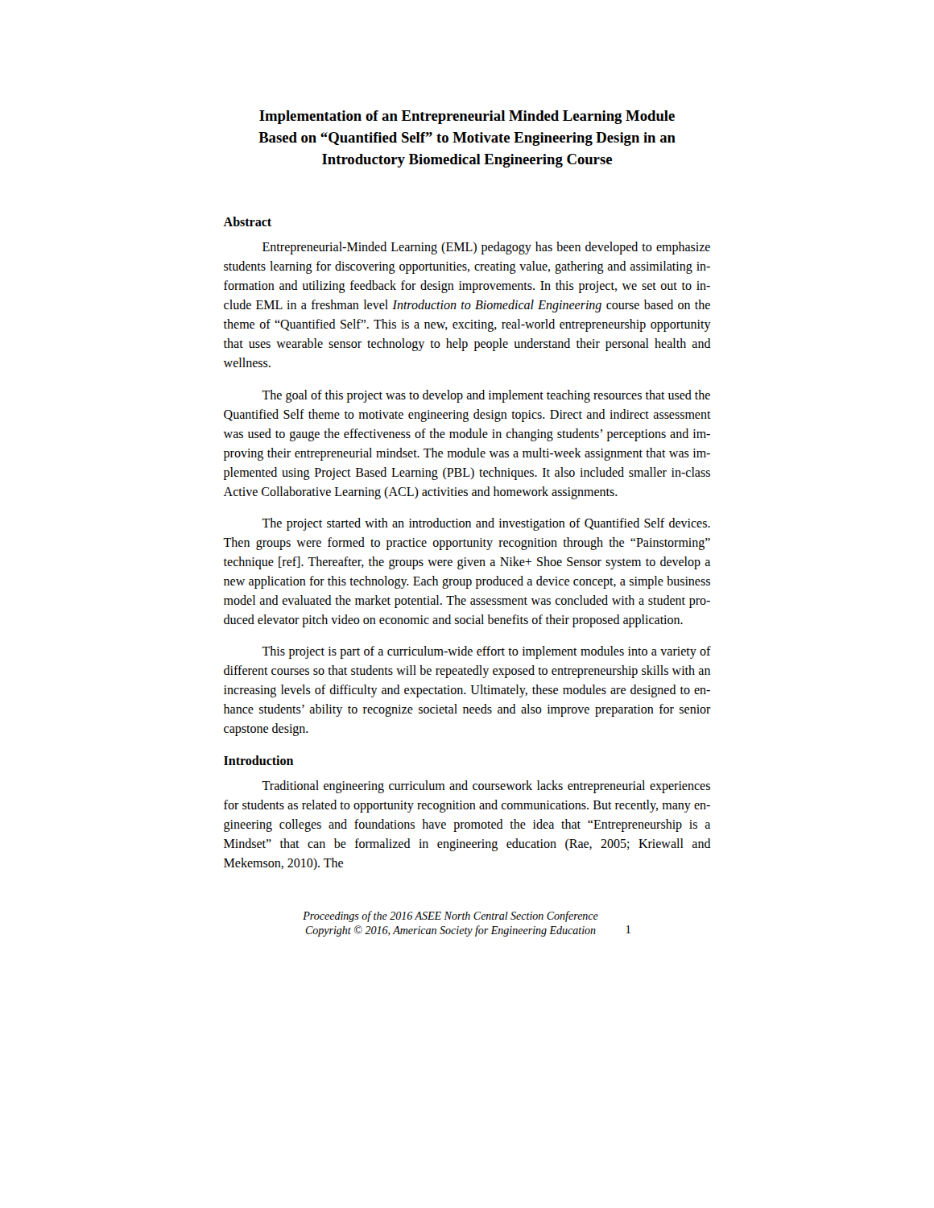Implementation of an Entrepreneurial Minded Learning Module Based on “Quantified Self” to Motivate Engineering Design in an Introductory Biomedical Engineering Course
Abstract
Entrepreneurial-Minded Learning (EML) pedagogy has been developed to emphasize students learning for discovering opportunities, creating value, gathering and assimilating information and utilizing feedback for design improvements. In this project, we set out to include EML in a freshman level Introduction to Biomedical Engineering course based on the theme of “Quantified Self”. This is a new, exciting, real-world entrepreneurship opportunity that uses wearable sensor technology to help people understand their personal health and wellness.
The goal of this project was to develop and implement teaching resources that used the Quantified Self theme to motivate engineering design topics. Direct and indirect assessment was used to gauge the effectiveness of the module in changing students’ perceptions and improving their entrepreneurial mindset. The module was a multi-week assignment that was implemented using Project Based Learning (PBL) techniques. It also included smaller in-class Active Collaborative Learning (ACL) activities and homework assignments.
The project started with an introduction and investigation of Quantified Self devices. Then groups were formed to practice opportunity recognition through the “Painstorming” technique [ref]. Thereafter, the groups were given a Nike+ Shoe Sensor system to develop a new application for this technology. Each group produced a device concept, a simple business model and evaluated the market potential. The assessment was concluded with a student produced elevator pitch video on economic and social benefits of their proposed application.
This project is part of a curriculum-wide effort to implement modules into a variety of different courses so that students will be repeatedly exposed to entrepreneurship skills with an increasing levels of difficulty and expectation. Ultimately, these modules are designed to enhance students’ ability to recognize societal needs and also improve preparation for senior capstone design.
Introduction
Traditional engineering curriculum and coursework lacks entrepreneurial experiences for students as related to opportunity recognition and communications. But recently, many engineering colleges and foundations have promoted the idea that “Entrepreneurship is a Mindset” that can be formalized in engineering education (Rae, 2005; Kriewall and Mekemson, 2010). The
Proceedings of the 2016 ASEE North Central Section Conference
Copyright © 2016, American Society for Engineering Education
1